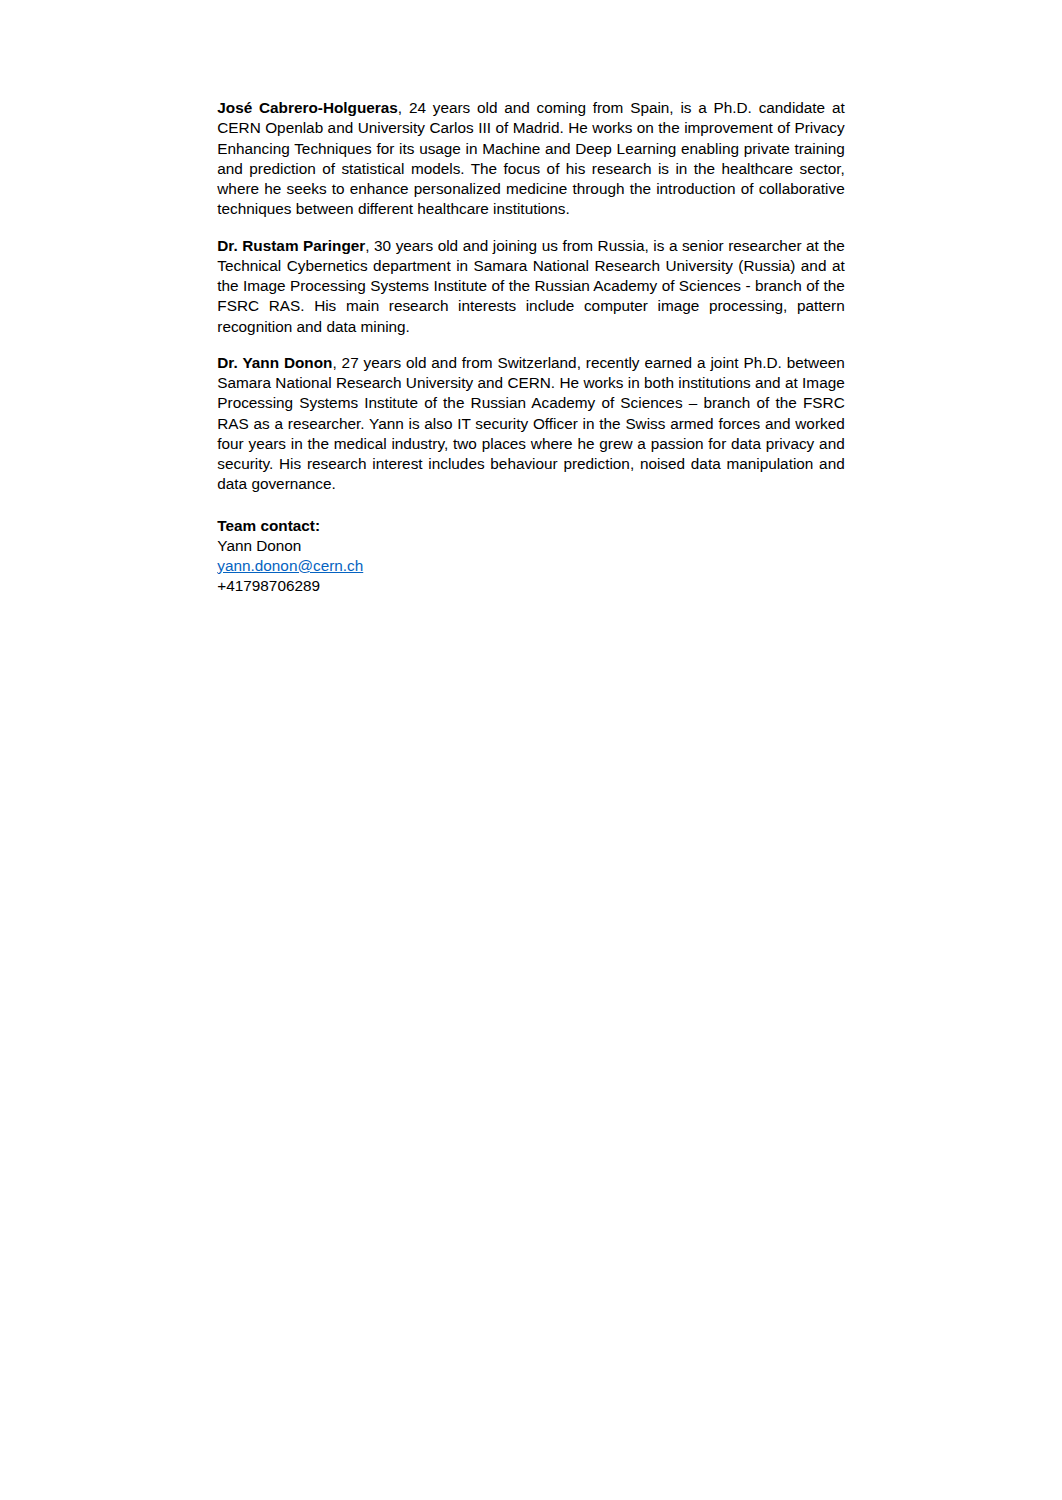José Cabrero-Holgueras, 24 years old and coming from Spain, is a Ph.D. candidate at CERN Openlab and University Carlos III of Madrid. He works on the improvement of Privacy Enhancing Techniques for its usage in Machine and Deep Learning enabling private training and prediction of statistical models. The focus of his research is in the healthcare sector, where he seeks to enhance personalized medicine through the introduction of collaborative techniques between different healthcare institutions.
Dr. Rustam Paringer, 30 years old and joining us from Russia, is a senior researcher at the Technical Cybernetics department in Samara National Research University (Russia) and at the Image Processing Systems Institute of the Russian Academy of Sciences - branch of the FSRC RAS. His main research interests include computer image processing, pattern recognition and data mining.
Dr. Yann Donon, 27 years old and from Switzerland, recently earned a joint Ph.D. between Samara National Research University and CERN. He works in both institutions and at Image Processing Systems Institute of the Russian Academy of Sciences – branch of the FSRC RAS as a researcher. Yann is also IT security Officer in the Swiss armed forces and worked four years in the medical industry, two places where he grew a passion for data privacy and security. His research interest includes behaviour prediction, noised data manipulation and data governance.
Team contact:
Yann Donon
yann.donon@cern.ch
+41798706289